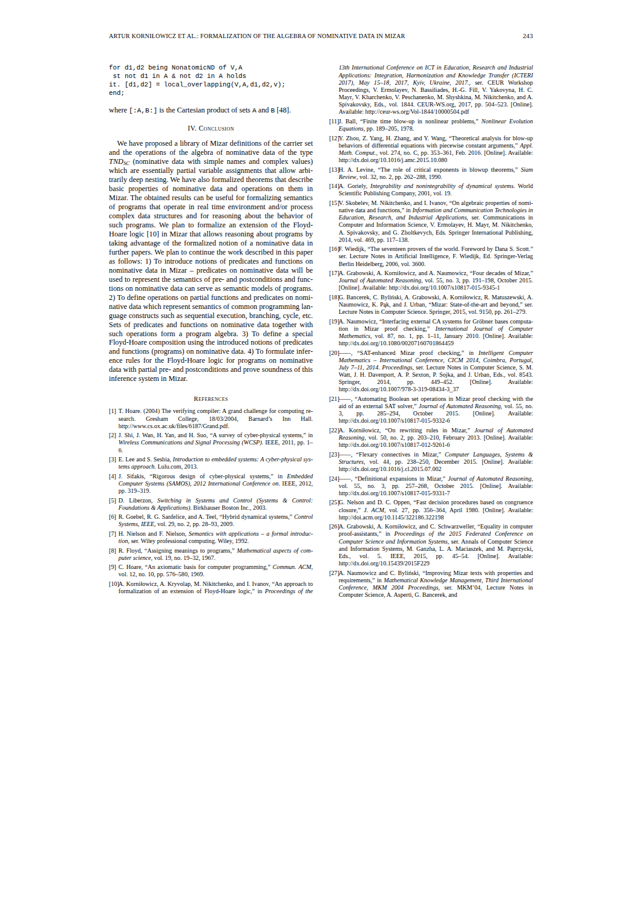Artur Korniłowicz et al.: Formalization of the Algebra of Nominative Data in Mizar 243
for d1,d2 being NonatomicND of V,A
 st not d1 in A & not d2 in A holds
it. [d1,d2] = local_overlapping(V,A,d1,d2,v);
end;
where [:A,B:] is the Cartesian product of sets A and B [48].
IV. Conclusion
We have proposed a library of Mizar definitions of the carrier set and the operations of the algebra of nominative data of the type TNDSC (nominative data with simple names and complex values) which are essentially partial variable assignments that allow arbitrarily deep nesting. We have also formalized theorems that describe basic properties of nominative data and operations on them in Mizar. The obtained results can be useful for formalizing semantics of programs that operate in real time environment and/or process complex data structures and for reasoning about the behavior of such programs. We plan to formalize an extension of the Floyd-Hoare logic [10] in Mizar that allows reasoning about programs by taking advantage of the formalized notion of a nominative data in further papers. We plan to continue the work described in this paper as follows: 1) To introduce notions of predicates and functions on nominative data in Mizar – predicates on nominative data will be used to represent the semantics of pre- and postconditions and functions on nominative data can serve as semantic models of programs. 2) To define operations on partial functions and predicates on nominative data which represent semantics of common programming language constructs such as sequential execution, branching, cycle, etc. Sets of predicates and functions on nominative data together with such operations form a program algebra. 3) To define a special Floyd-Hoare composition using the introduced notions of predicates and functions (programs) on nominative data. 4) To formulate inference rules for the Floyd-Hoare logic for programs on nominative data with partial pre- and postconditions and prove soundness of this inference system in Mizar.
References
[1] T. Hoare. (2004) The verifying compiler: A grand challenge for computing research. Gresham College, 18/03/2004, Barnard’s Inn Hall. http://www.cs.ox.ac.uk/files/6187/Grand.pdf.
[2] J. Shi, J. Wan, H. Yan, and H. Suo, “A survey of cyber-physical systems,” in Wireless Communications and Signal Processing (WCSP). IEEE, 2011, pp. 1–6.
[3] E. Lee and S. Seshia, Introduction to embedded systems: A cyber-physical systems approach. Lulu.com, 2013.
[4] J. Sifakis, “Rigorous design of cyber-physical systems,” in Embedded Computer Systems (SAMOS), 2012 International Conference on. IEEE, 2012, pp. 319–319.
[5] D. Liberzon, Switching in Systems and Control (Systems & Control: Foundations & Applications). Birkhauser Boston Inc., 2003.
[6] R. Goebel, R. G. Sanfelice, and A. Teel, “Hybrid dynamical systems,” Control Systems, IEEE, vol. 29, no. 2, pp. 28–93, 2009.
[7] H. Nielson and F. Nielson, Semantics with applications – a formal introduction, ser. Wiley professional computing. Wiley, 1992.
[8] R. Floyd, “Assigning meanings to programs,” Mathematical aspects of computer science, vol. 19, no. 19–32, 1967.
[9] C. Hoare, “An axiomatic basis for computer programming,” Commun. ACM, vol. 12, no. 10, pp. 576–580, 1969.
[10] A. Korniłowicz, A. Kryvolap, M. Nikitchenko, and I. Ivanov, “An approach to formalization of an extension of Floyd-Hoare logic,” in Proceedings of the 13th International Conference on ICT in Education, Research and Industrial Applications: Integration, Harmonization and Knowledge Transfer (ICTERI 2017), May 15–18, 2017, Kyiv, Ukraine, 2017., ser. CEUR Workshop Proceedings, V. Ermolayev, N. Bassiliades, H.-G. Fill, V. Yakovyna, H. C. Mayr, V. Kharchenko, V. Peschanenko, M. Shyshkina, M. Nikitchenko, and A. Spivakovsky, Eds., vol. 1844. CEUR-WS.org, 2017, pp. 504–523. [Online]. Available: http://ceur-ws.org/Vol-1844/10000504.pdf
[11] J. Ball, “Finite time blow-up in nonlinear problems,” Nonlinear Evolution Equations, pp. 189–205, 1978.
[12] Y. Zhou, Z. Yang, H. Zhang, and Y. Wang, “Theoretical analysis for blow-up behaviors of differential equations with piecewise constant arguments,” Appl. Math. Comput., vol. 274, no. C, pp. 353–361, Feb. 2016. [Online]. Available: http://dx.doi.org/10.1016/j.amc.2015.10.080
[13] H. A. Levine, “The role of critical exponents in blowup theorems,” Siam Review, vol. 32, no. 2, pp. 262–288, 1990.
[14] A. Goriely, Integrability and nonintegrability of dynamical systems. World Scientific Publishing Company, 2001, vol. 19.
[15] V. Skobelev, M. Nikitchenko, and I. Ivanov, “On algebraic properties of nominative data and functions,” in Information and Communication Technologies in Education, Research, and Industrial Applications, ser. Communications in Computer and Information Science, V. Ermolayev, H. Mayr, M. Nikitchenko, A. Spivakovsky, and G. Zholtkevych, Eds. Springer International Publishing, 2014, vol. 469, pp. 117–138.
[16] F. Wiedijk, “The seventeen provers of the world. Foreword by Dana S. Scott.” ser. Lecture Notes in Artificial Intelligence, F. Wiedijk, Ed. Springer-Verlag Berlin Heidelberg, 2006, vol. 3600.
[17] A. Grabowski, A. Korniłowicz, and A. Naumowicz, “Four decades of Mizar,” Journal of Automated Reasoning, vol. 55, no. 3, pp. 191–198, October 2015. [Online]. Available: http://dx.doi.org/10.1007/s10817-015-9345-1
[18] G. Bancerek, C. Byliński, A. Grabowski, A. Korniłowicz, R. Matuszewski, A. Naumowicz, K. Pąk, and J. Urban, “Mizar: State-of-the-art and beyond,” ser. Lecture Notes in Computer Science. Springer, 2015, vol. 9150, pp. 261–279.
[19] A. Naumowicz, “Interfacing external CA systems for Gröbner bases computation in Mizar proof checking,” International Journal of Computer Mathematics, vol. 87, no. 1, pp. 1–11, January 2010. [Online]. Available: http://dx.doi.org/10.1080/00207160701864459
[20]——, “SAT-enhanced Mizar proof checking,” in Intelligent Computer Mathematics – International Conference, CICM 2014, Coimbra, Portugal, July 7–11, 2014. Proceedings, ser. Lecture Notes in Computer Science, S. M. Watt, J. H. Davenport, A. P. Sexton, P. Sojka, and J. Urban, Eds., vol. 8543. Springer, 2014, pp. 449–452. [Online]. Available: http://dx.doi.org/10.1007/978-3-319-08434-3_37
[21]——, “Automating Boolean set operations in Mizar proof checking with the aid of an external SAT solver,” Journal of Automated Reasoning, vol. 55, no. 3, pp. 285–294, October 2015. [Online]. Available: http://dx.doi.org/10.1007/s10817-015-9332-6
[22] A. Korniłowicz, “On rewriting rules in Mizar,” Journal of Automated Reasoning, vol. 50, no. 2, pp. 203–210, February 2013. [Online]. Available: http://dx.doi.org/10.1007/s10817-012-9261-6
[23]——, “Flexary connectives in Mizar,” Computer Languages, Systems & Structures, vol. 44, pp. 238–250, December 2015. [Online]. Available: http://dx.doi.org/10.1016/j.cl.2015.07.002
[24]——, “Definitional expansions in Mizar,” Journal of Automated Reasoning, vol. 55, no. 3, pp. 257–268, October 2015. [Online]. Available: http://dx.doi.org/10.1007/s10817-015-9331-7
[25] G. Nelson and D. C. Oppen, “Fast decision procedures based on congruence closure,” J. ACM, vol. 27, pp. 356–364, April 1980. [Online]. Available: http://doi.acm.org/10.1145/322186.322198
[26] A. Grabowski, A. Korniłowicz, and C. Schwarzweller, “Equality in computer proof-assistants,” in Proceedings of the 2015 Federated Conference on Computer Science and Information Systems, ser. Annals of Computer Science and Information Systems, M. Ganzha, L. A. Maciaszek, and M. Paprzycki, Eds., vol. 5. IEEE, 2015, pp. 45–54. [Online]. Available: http://dx.doi.org/10.15439/2015F229
[27] A. Naumowicz and C. Byliński, “Improving Mizar texts with properties and requirements,” in Mathematical Knowledge Management, Third International Conference, MKM 2004 Proceedings, ser. MKM’04, Lecture Notes in Computer Science, A. Asperti, G. Bancerek, and